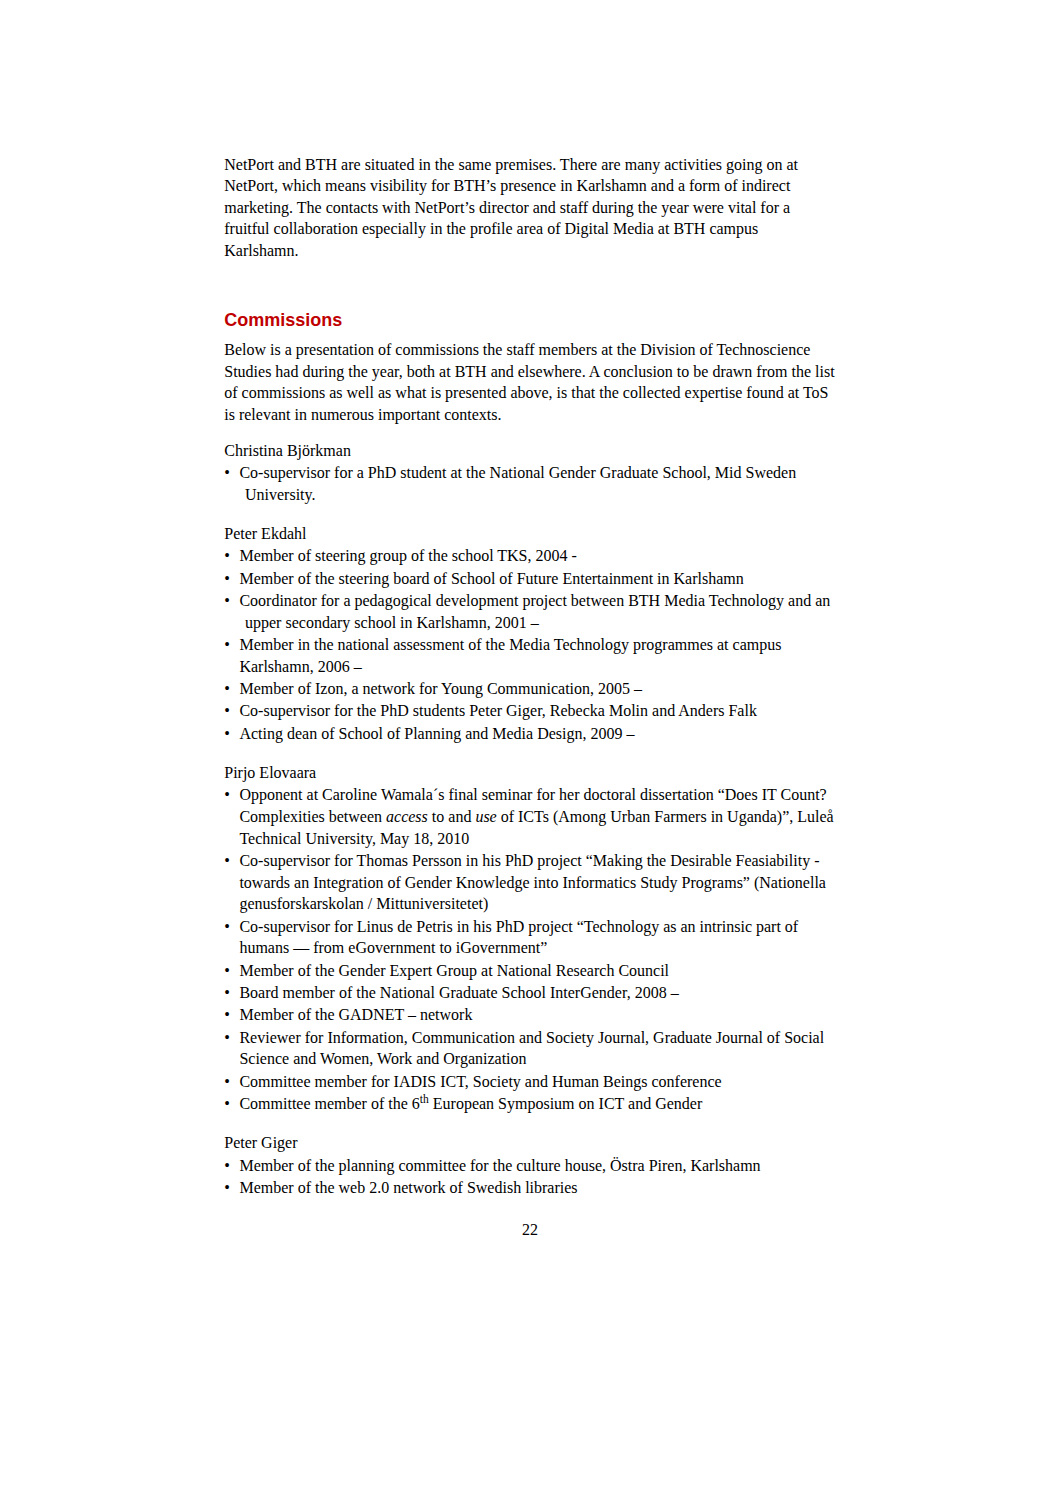NetPort and BTH are situated in the same premises. There are many activities going on at NetPort, which means visibility for BTH’s presence in Karlshamn and a form of indirect marketing. The contacts with NetPort’s director and staff during the year were vital for a fruitful collaboration especially in the profile area of Digital Media at BTH campus Karlshamn.
Commissions
Below is a presentation of commissions the staff members at the Division of Technoscience Studies had during the year, both at BTH and elsewhere. A conclusion to be drawn from the list of commissions as well as what is presented above, is that the collected expertise found at ToS is relevant in numerous important contexts.
Christina Björkman
Co-supervisor for a PhD student at the National Gender Graduate School, Mid SwedenUniversity.
Peter Ekdahl
Member of steering group of the school TKS, 2004 -
Member of the steering board of School of Future Entertainment in Karlshamn
Coordinator for a pedagogical development project between BTH Media Technology and anupper secondary school in Karlshamn, 2001 –
Member in the national assessment of the Media Technology programmes at campus Karlshamn, 2006 –
Member of Izon, a network for Young Communication, 2005 –
Co-supervisor for the PhD students Peter Giger, Rebecka Molin and Anders Falk
Acting dean of School of Planning and Media Design, 2009 –
Pirjo Elovaara
Opponent at Caroline Wamala´s final seminar for her doctoral dissertation “Does IT Count? Complexities between access to and use of ICTs (Among Urban Farmers in Uganda)”, Luleå Technical University, May 18, 2010
Co-supervisor for Thomas Persson in his PhD project “Making the Desirable Feasiability - towards an Integration of Gender Knowledge into Informatics Study Programs” (Nationella genusforskarskolan / Mittuniversitetet)
Co-supervisor for Linus de Petris in his PhD project “Technology as an intrinsic part of humans — from eGovernment to iGovernment”
Member of the Gender Expert Group at National Research Council
Board member of the National Graduate School InterGender, 2008 –
Member of the GADNET – network
Reviewer for Information, Communication and Society Journal, Graduate Journal of Social Science and Women, Work and Organization
Committee member for IADIS ICT, Society and Human Beings conference
Committee member of the 6th European Symposium on ICT and Gender
Peter Giger
Member of the planning committee for the culture house, Östra Piren, Karlshamn
Member of the web 2.0 network of Swedish libraries
22